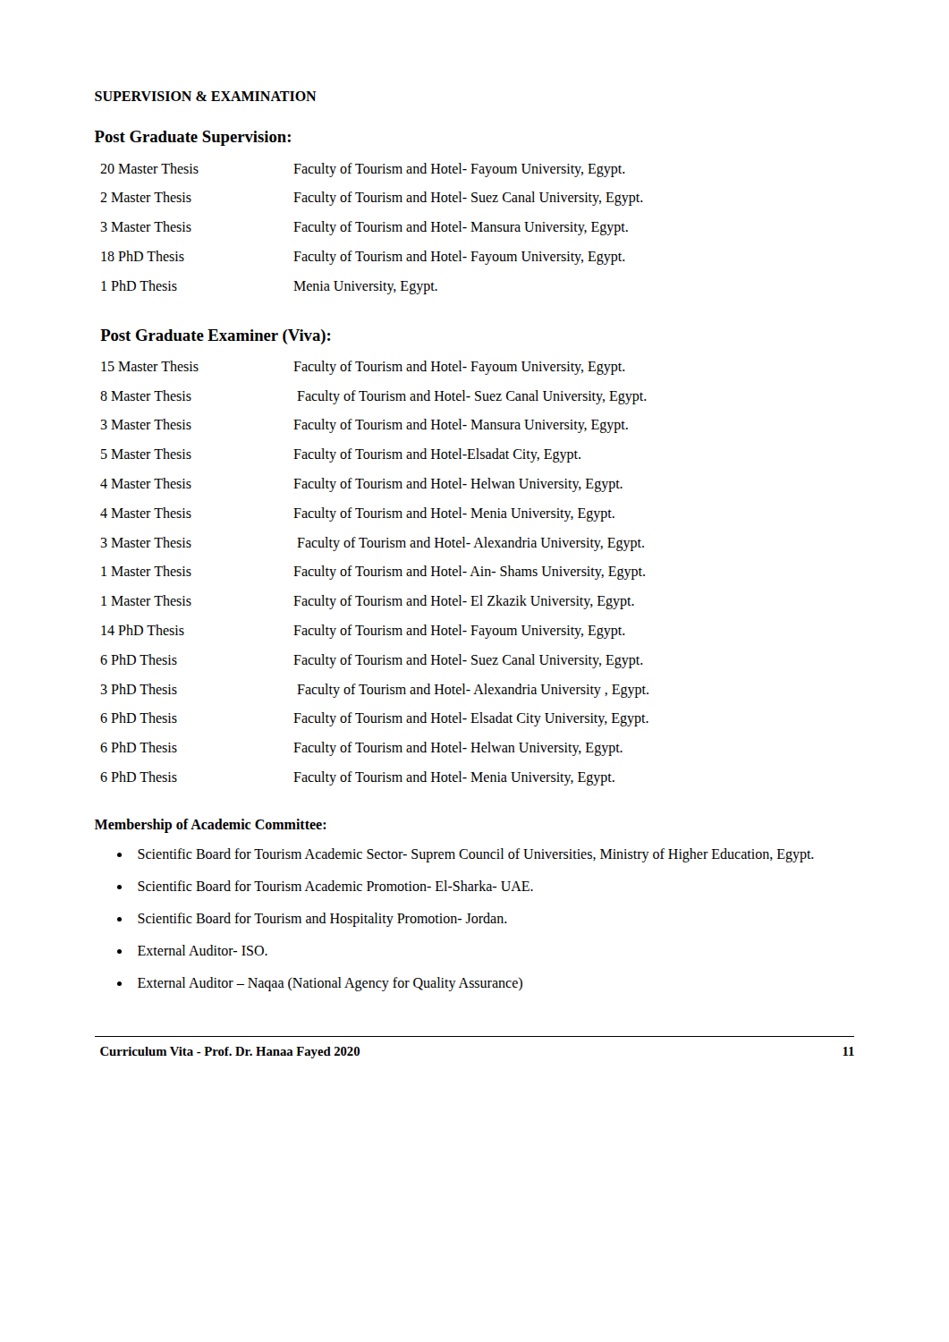SUPERVISION & EXAMINATION
Post Graduate Supervision:
20 Master Thesis
Faculty of Tourism and Hotel- Fayoum University, Egypt.
2 Master Thesis
Faculty of Tourism and Hotel- Suez Canal University, Egypt.
3 Master Thesis
Faculty of Tourism and Hotel- Mansura University, Egypt.
18 PhD Thesis
Faculty of Tourism and Hotel- Fayoum University, Egypt.
1 PhD Thesis
Menia University, Egypt.
Post Graduate Examiner (Viva):
15 Master Thesis
Faculty of Tourism and Hotel- Fayoum University, Egypt.
8 Master Thesis
Faculty of Tourism and Hotel- Suez Canal University, Egypt.
3 Master Thesis
Faculty of Tourism and Hotel- Mansura University, Egypt.
5 Master Thesis
Faculty of Tourism and Hotel-Elsadat City, Egypt.
4 Master Thesis
Faculty of Tourism and Hotel- Helwan University, Egypt.
4 Master Thesis
Faculty of Tourism and Hotel- Menia University, Egypt.
3 Master Thesis
Faculty of Tourism and Hotel- Alexandria University, Egypt.
1 Master Thesis
Faculty of Tourism and Hotel- Ain- Shams University, Egypt.
1 Master Thesis
Faculty of Tourism and Hotel- El Zkazik University, Egypt.
14 PhD Thesis
Faculty of Tourism and Hotel- Fayoum University, Egypt.
6 PhD Thesis
Faculty of Tourism and Hotel- Suez Canal University, Egypt.
3 PhD Thesis
Faculty of Tourism and Hotel- Alexandria University , Egypt.
6 PhD Thesis
Faculty of Tourism and Hotel- Elsadat City University, Egypt.
6 PhD Thesis
Faculty of Tourism and Hotel- Helwan University, Egypt.
6 PhD Thesis
Faculty of Tourism and Hotel- Menia University, Egypt.
Membership of Academic Committee:
Scientific Board for Tourism Academic Sector- Suprem Council of Universities, Ministry of Higher Education, Egypt.
Scientific Board for Tourism Academic Promotion- El-Sharka- UAE.
Scientific Board for Tourism and Hospitality Promotion- Jordan.
External Auditor- ISO.
External Auditor – Naqaa (National Agency for Quality Assurance)
Curriculum Vita - Prof. Dr. Hanaa Fayed 2020 11